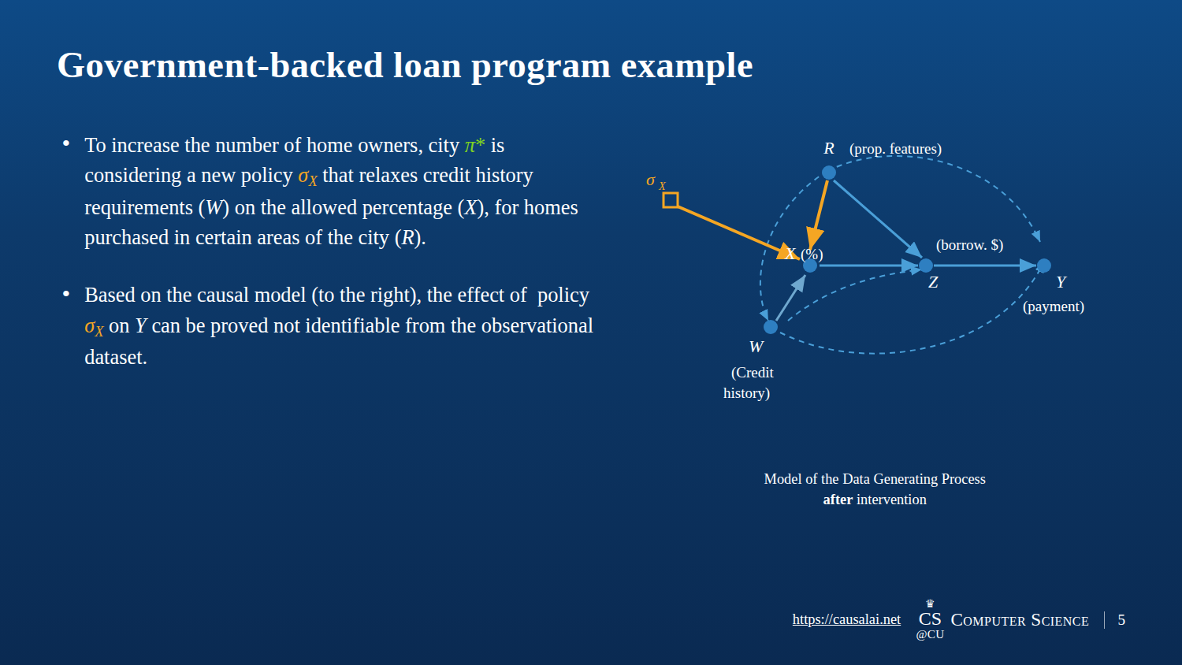Government-backed loan program example
To increase the number of home owners, city π* is considering a new policy σX that relaxes credit history requirements (W) on the allowed percentage (X), for homes purchased in certain areas of the city (R).
Based on the causal model (to the right), the effect of policy σX on Y can be proved not identifiable from the observational dataset.
R (prop. features) σ X X (%) (borrow. $) Z Y (payment) W (Credit history)
Model of the Data Generating Process
after intervention
https://causalai.net
♛ CS
@CU
Computer Science
5